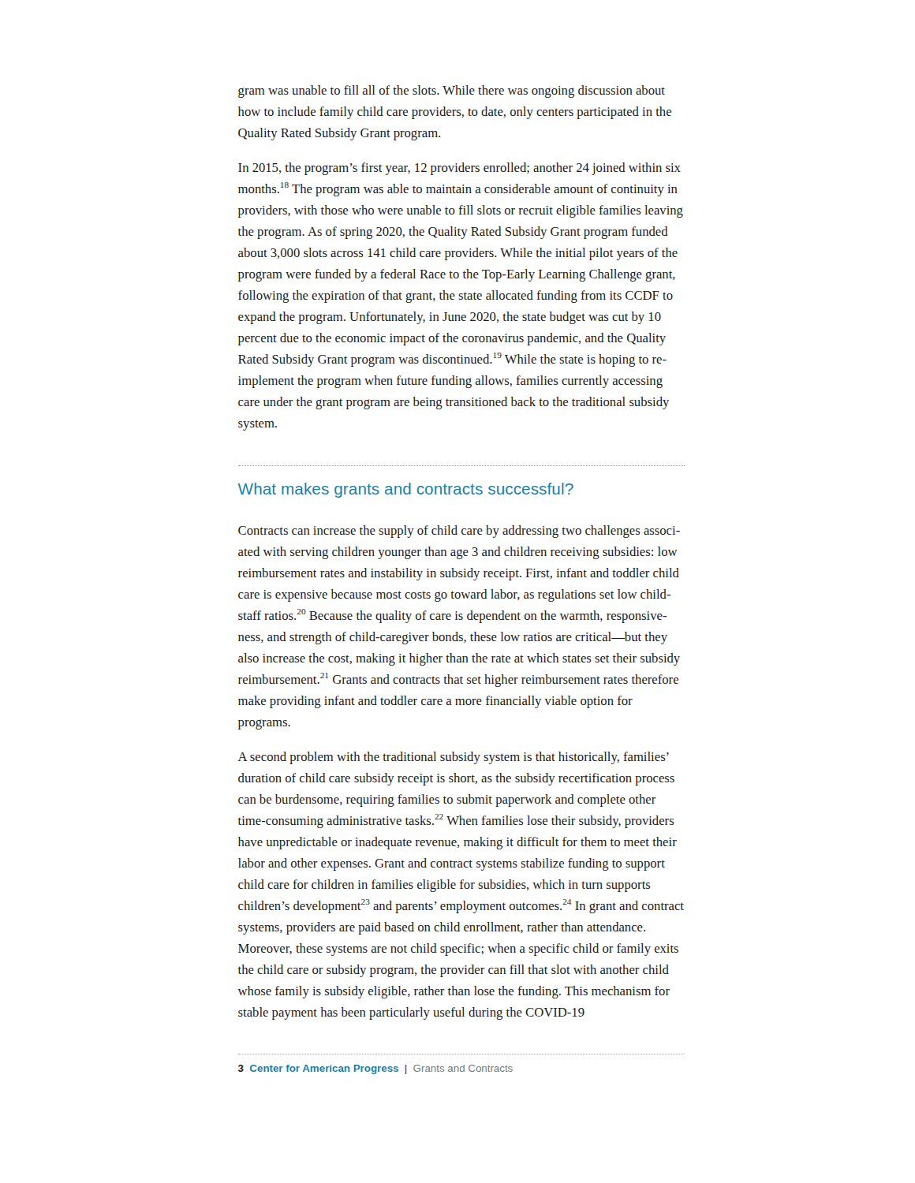gram was unable to fill all of the slots. While there was ongoing discussion about how to include family child care providers, to date, only centers participated in the Quality Rated Subsidy Grant program.
In 2015, the program’s first year, 12 providers enrolled; another 24 joined within six months.18 The program was able to maintain a considerable amount of continuity in providers, with those who were unable to fill slots or recruit eligible families leaving the program. As of spring 2020, the Quality Rated Subsidy Grant program funded about 3,000 slots across 141 child care providers. While the initial pilot years of the program were funded by a federal Race to the Top-Early Learning Challenge grant, following the expiration of that grant, the state allocated funding from its CCDF to expand the program. Unfortunately, in June 2020, the state budget was cut by 10 percent due to the economic impact of the coronavirus pandemic, and the Quality Rated Subsidy Grant program was discontinued.19 While the state is hoping to re-implement the program when future funding allows, families currently accessing care under the grant program are being transitioned back to the traditional subsidy system.
What makes grants and contracts successful?
Contracts can increase the supply of child care by addressing two challenges associated with serving children younger than age 3 and children receiving subsidies: low reimbursement rates and instability in subsidy receipt. First, infant and toddler child care is expensive because most costs go toward labor, as regulations set low child-staff ratios.20 Because the quality of care is dependent on the warmth, responsiveness, and strength of child-caregiver bonds, these low ratios are critical—but they also increase the cost, making it higher than the rate at which states set their subsidy reimbursement.21 Grants and contracts that set higher reimbursement rates therefore make providing infant and toddler care a more financially viable option for programs.
A second problem with the traditional subsidy system is that historically, families’ duration of child care subsidy receipt is short, as the subsidy recertification process can be burdensome, requiring families to submit paperwork and complete other time-consuming administrative tasks.22 When families lose their subsidy, providers have unpredictable or inadequate revenue, making it difficult for them to meet their labor and other expenses. Grant and contract systems stabilize funding to support child care for children in families eligible for subsidies, which in turn supports children’s development23 and parents’ employment outcomes.24 In grant and contract systems, providers are paid based on child enrollment, rather than attendance. Moreover, these systems are not child specific; when a specific child or family exits the child care or subsidy program, the provider can fill that slot with another child whose family is subsidy eligible, rather than lose the funding. This mechanism for stable payment has been particularly useful during the COVID-19
3 Center for American Progress | Grants and Contracts